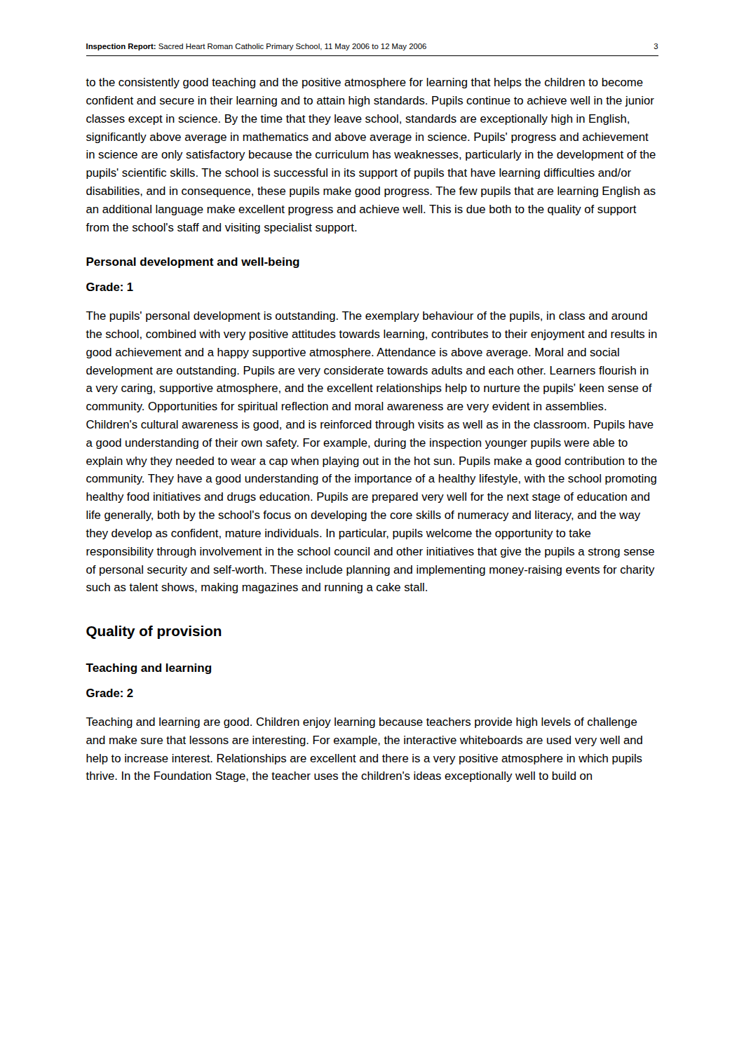Inspection Report: Sacred Heart Roman Catholic Primary School, 11 May 2006 to 12 May 2006
3
to the consistently good teaching and the positive atmosphere for learning that helps the children to become confident and secure in their learning and to attain high standards. Pupils continue to achieve well in the junior classes except in science. By the time that they leave school, standards are exceptionally high in English, significantly above average in mathematics and above average in science. Pupils' progress and achievement in science are only satisfactory because the curriculum has weaknesses, particularly in the development of the pupils' scientific skills. The school is successful in its support of pupils that have learning difficulties and/or disabilities, and in consequence, these pupils make good progress. The few pupils that are learning English as an additional language make excellent progress and achieve well. This is due both to the quality of support from the school's staff and visiting specialist support.
Personal development and well-being
Grade: 1
The pupils' personal development is outstanding. The exemplary behaviour of the pupils, in class and around the school, combined with very positive attitudes towards learning, contributes to their enjoyment and results in good achievement and a happy supportive atmosphere. Attendance is above average. Moral and social development are outstanding. Pupils are very considerate towards adults and each other. Learners flourish in a very caring, supportive atmosphere, and the excellent relationships help to nurture the pupils' keen sense of community. Opportunities for spiritual reflection and moral awareness are very evident in assemblies. Children's cultural awareness is good, and is reinforced through visits as well as in the classroom. Pupils have a good understanding of their own safety. For example, during the inspection younger pupils were able to explain why they needed to wear a cap when playing out in the hot sun. Pupils make a good contribution to the community. They have a good understanding of the importance of a healthy lifestyle, with the school promoting healthy food initiatives and drugs education. Pupils are prepared very well for the next stage of education and life generally, both by the school's focus on developing the core skills of numeracy and literacy, and the way they develop as confident, mature individuals. In particular, pupils welcome the opportunity to take responsibility through involvement in the school council and other initiatives that give the pupils a strong sense of personal security and self-worth. These include planning and implementing money-raising events for charity such as talent shows, making magazines and running a cake stall.
Quality of provision
Teaching and learning
Grade: 2
Teaching and learning are good. Children enjoy learning because teachers provide high levels of challenge and make sure that lessons are interesting. For example, the interactive whiteboards are used very well and help to increase interest. Relationships are excellent and there is a very positive atmosphere in which pupils thrive. In the Foundation Stage, the teacher uses the children's ideas exceptionally well to build on